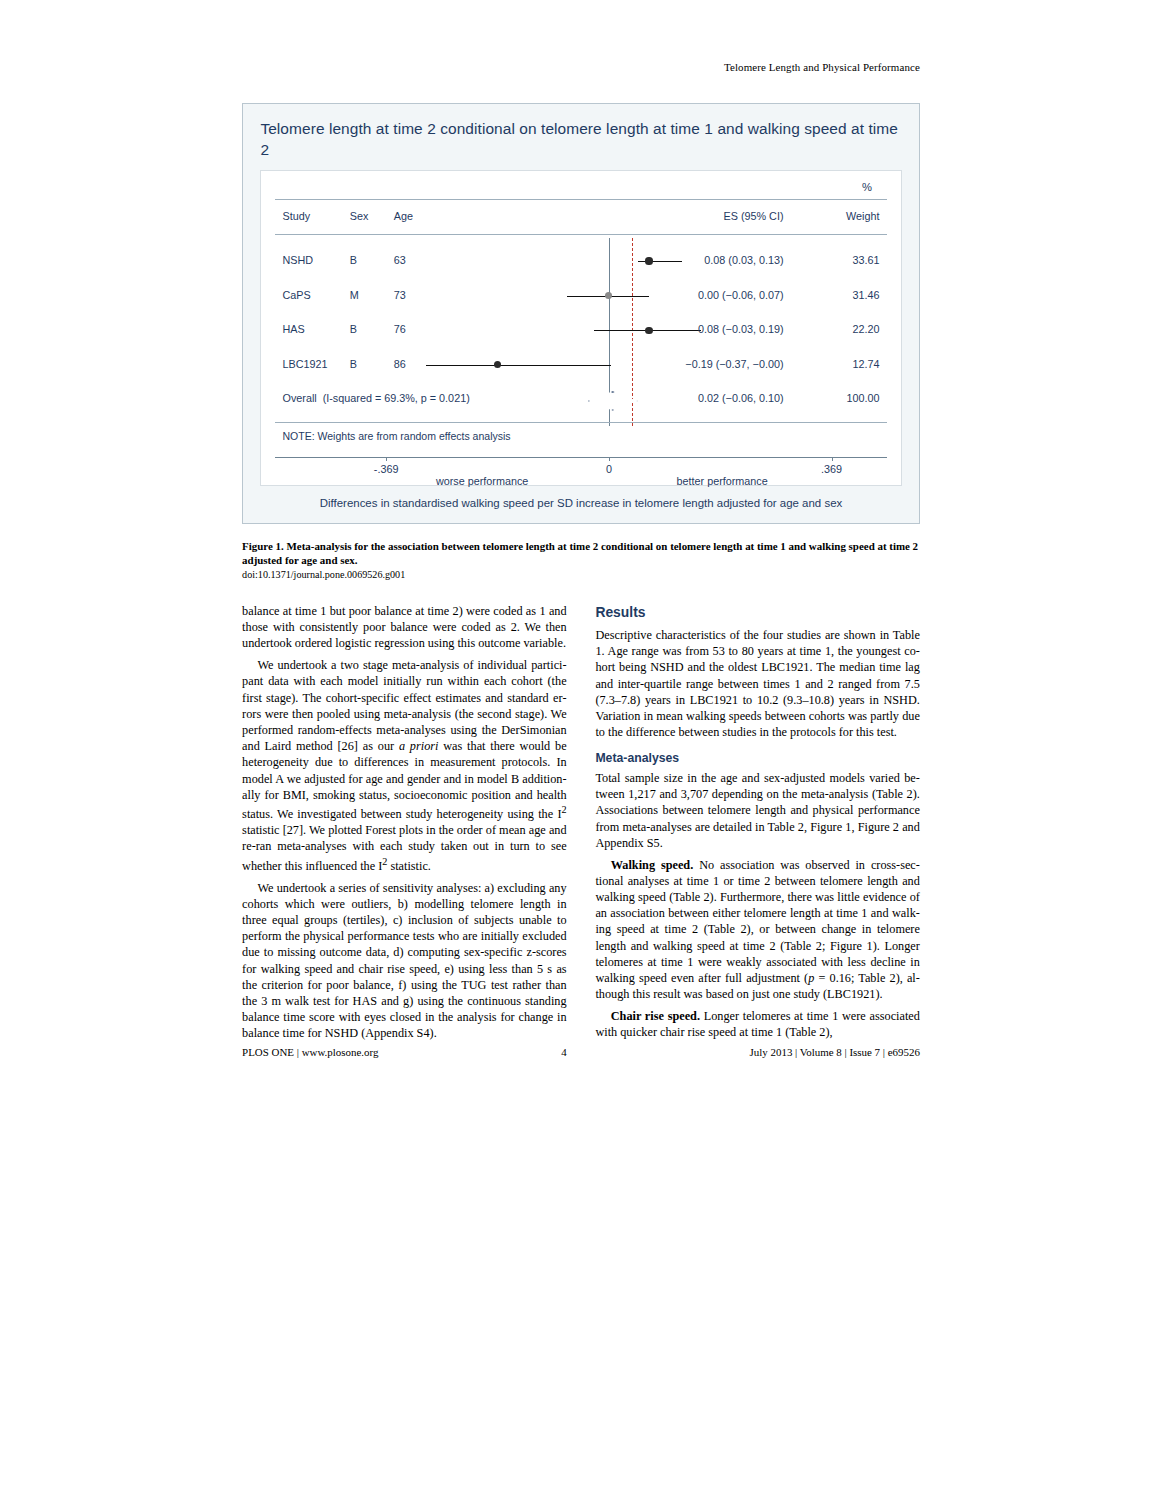Telomere Length and Physical Performance
Telomere length at time 2 conditional on telomere length at time 1 and walking speed at time 2
%
Study Sex Age ES (95% CI) Weight
NSHD B 63 0.08 (0.03, 0.13) 33.61
CaPS M 73 0.00 (−0.06, 0.07) 31.46
HAS B 76 0.08 (−0.03, 0.19) 22.20
LBC1921 B 86 −0.19 (−0.37, −0.00) 12.74
Overall (I-squared = 69.3%, p = 0.021) 0.02 (−0.06, 0.10) 100.00
NOTE: Weights are from random effects analysis
-.369
0
.369
worse performance
better performance
Differences in standardised walking speed per SD increase in telomere length adjusted for age and sex
Figure 1. Meta-analysis for the association between telomere length at time 2 conditional on telomere length at time 1 and walking speed at time 2 adjusted for age and sex.
doi:10.1371/journal.pone.0069526.g001
balance at time 1 but poor balance at time 2) were coded as 1 and those with consistently poor balance were coded as 2. We then undertook ordered logistic regression using this outcome variable.
We undertook a two stage meta-analysis of individual participant data with each model initially run within each cohort (the first stage). The cohort-specific effect estimates and standard errors were then pooled using meta-analysis (the second stage). We performed random-effects meta-analyses using the DerSimonian and Laird method [26] as our a priori was that there would be heterogeneity due to differences in measurement protocols. In model A we adjusted for age and gender and in model B additionally for BMI, smoking status, socioeconomic position and health status. We investigated between study heterogeneity using the I2 statistic [27]. We plotted Forest plots in the order of mean age and re-ran meta-analyses with each study taken out in turn to see whether this influenced the I2 statistic.
We undertook a series of sensitivity analyses: a) excluding any cohorts which were outliers, b) modelling telomere length in three equal groups (tertiles), c) inclusion of subjects unable to perform the physical performance tests who are initially excluded due to missing outcome data, d) computing sex-specific z-scores for walking speed and chair rise speed, e) using less than 5 s as the criterion for poor balance, f) using the TUG test rather than the 3 m walk test for HAS and g) using the continuous standing balance time score with eyes closed in the analysis for change in balance time for NSHD (Appendix S4).
Results
Descriptive characteristics of the four studies are shown in Table 1. Age range was from 53 to 80 years at time 1, the youngest cohort being NSHD and the oldest LBC1921. The median time lag and inter-quartile range between times 1 and 2 ranged from 7.5 (7.3–7.8) years in LBC1921 to 10.2 (9.3–10.8) years in NSHD. Variation in mean walking speeds between cohorts was partly due to the difference between studies in the protocols for this test.
Meta-analyses
Total sample size in the age and sex-adjusted models varied between 1,217 and 3,707 depending on the meta-analysis (Table 2). Associations between telomere length and physical performance from meta-analyses are detailed in Table 2, Figure 1, Figure 2 and Appendix S5.
Walking speed. No association was observed in cross-sectional analyses at time 1 or time 2 between telomere length and walking speed (Table 2). Furthermore, there was little evidence of an association between either telomere length at time 1 and walking speed at time 2 (Table 2), or between change in telomere length and walking speed at time 2 (Table 2; Figure 1). Longer telomeres at time 1 were weakly associated with less decline in walking speed even after full adjustment (p = 0.16; Table 2), although this result was based on just one study (LBC1921).
Chair rise speed. Longer telomeres at time 1 were associated with quicker chair rise speed at time 1 (Table 2),
PLOS ONE | www.plosone.org
4
July 2013 | Volume 8 | Issue 7 | e69526